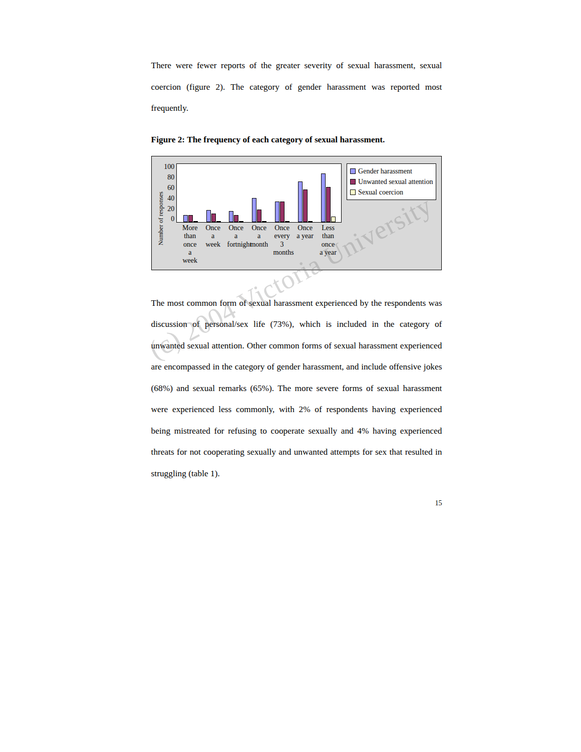(c) 2004 Victoria University
There were fewer reports of the greater severity of sexual harassment, sexual coercion (figure 2). The category of gender harassment was reported most frequently.
Figure 2: The frequency of each category of sexual harassment.
Number of responses
100 80 60 40 20 0
More than once a week Once a week Once a fortnight Once a month Once every 3 months Once a year Less than once a year
Gender harassment
Unwanted sexual attention
Sexual coercion
The most common form of sexual harassment experienced by the respondents was discussion of personal/sex life (73%), which is included in the category of unwanted sexual attention. Other common forms of sexual harassment experienced are encompassed in the category of gender harassment, and include offensive jokes (68%) and sexual remarks (65%). The more severe forms of sexual harassment were experienced less commonly, with 2% of respondents having experienced being mistreated for refusing to cooperate sexually and 4% having experienced threats for not cooperating sexually and unwanted attempts for sex that resulted in struggling (table 1).
15